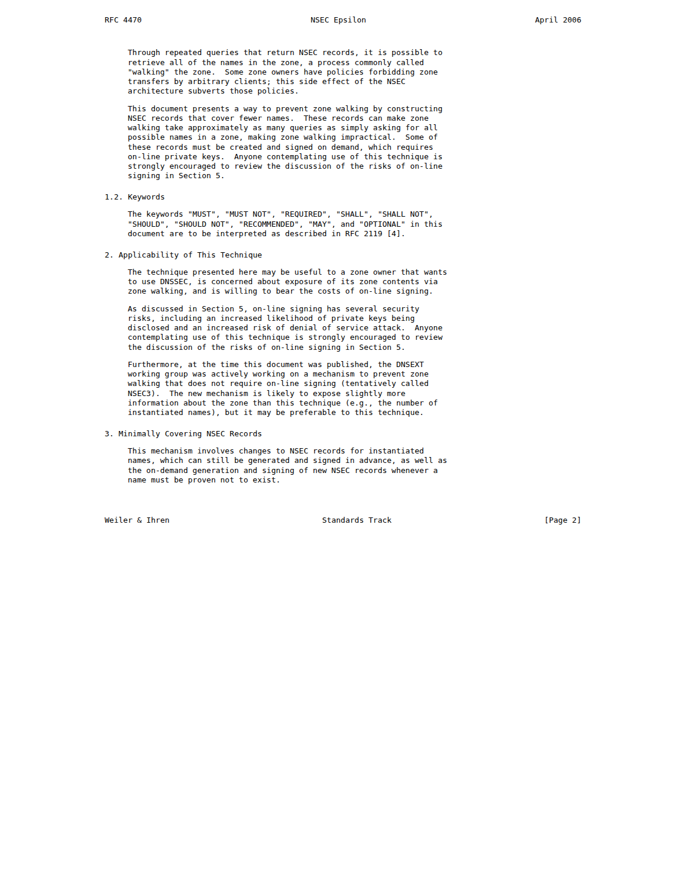RFC 4470 NSEC Epsilon April 2006
Through repeated queries that return NSEC records, it is possible to retrieve all of the names in the zone, a process commonly called "walking" the zone. Some zone owners have policies forbidding zone transfers by arbitrary clients; this side effect of the NSEC architecture subverts those policies.
This document presents a way to prevent zone walking by constructing NSEC records that cover fewer names. These records can make zone walking take approximately as many queries as simply asking for all possible names in a zone, making zone walking impractical. Some of these records must be created and signed on demand, which requires on-line private keys. Anyone contemplating use of this technique is strongly encouraged to review the discussion of the risks of on-line signing in Section 5.
1.2. Keywords
The keywords "MUST", "MUST NOT", "REQUIRED", "SHALL", "SHALL NOT", "SHOULD", "SHOULD NOT", "RECOMMENDED", "MAY", and "OPTIONAL" in this document are to be interpreted as described in RFC 2119 [4].
2. Applicability of This Technique
The technique presented here may be useful to a zone owner that wants to use DNSSEC, is concerned about exposure of its zone contents via zone walking, and is willing to bear the costs of on-line signing.
As discussed in Section 5, on-line signing has several security risks, including an increased likelihood of private keys being disclosed and an increased risk of denial of service attack. Anyone contemplating use of this technique is strongly encouraged to review the discussion of the risks of on-line signing in Section 5.
Furthermore, at the time this document was published, the DNSEXT working group was actively working on a mechanism to prevent zone walking that does not require on-line signing (tentatively called NSEC3). The new mechanism is likely to expose slightly more information about the zone than this technique (e.g., the number of instantiated names), but it may be preferable to this technique.
3. Minimally Covering NSEC Records
This mechanism involves changes to NSEC records for instantiated names, which can still be generated and signed in advance, as well as the on-demand generation and signing of new NSEC records whenever a name must be proven not to exist.
Weiler & Ihren Standards Track [Page 2]